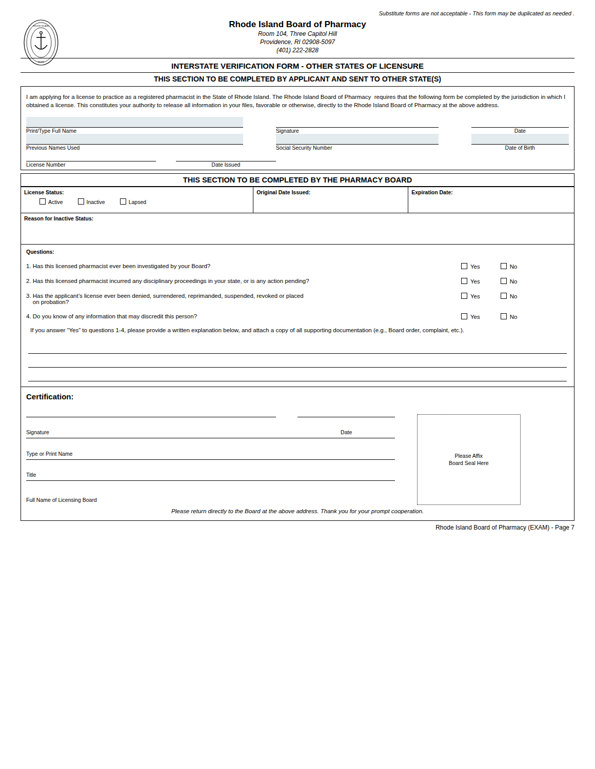Substitute forms are not acceptable - This form may be duplicated as needed .
RHODE ISLAND HOPE
Rhode Island Board of Pharmacy
Room 104, Three Capitol Hill
Providence, RI 02908-5097
(401) 222-2828
INTERSTATE VERIFICATION FORM - OTHER STATES OF LICENSURE
THIS SECTION TO BE COMPLETED BY APPLICANT AND SENT TO OTHER STATE(S)
I am applying for a license to practice as a registered pharmacist in the State of Rhode Island. The Rhode Island Board of Pharmacy requires that the following form be completed by the jurisdiction in which I obtained a license. This constitutes your authority to release all information in your files, favorable or otherwise, directly to the Rhode Island Board of Pharmacy at the above address.
| Print/Type Full Name | | Signature | | Date |
| Previous Names Used | | Social Security Number | | Date of Birth |
| License Number | | Date Issued |
THIS SECTION TO BE COMPLETED BY THE PHARMACY BOARD
| License Status: Active Inactive Lapsed | Original Date Issued: | Expiration Date: |
| Reason for Inactive Status: |
Questions:
| 1. Has this licensed pharmacist ever been investigated by your Board? | Yes No |
| 2. Has this licensed pharmacist incurred any disciplinary proceedings in your state, or is any action pending? | Yes No |
| 3. Has the applicant’s license ever been denied, surrendered, reprimanded, suspended, revoked or placed on probation? | Yes No |
| 4. Do you know of any information that may discredit this person? | Yes No |
If you answer “Yes” to questions 1-4, please provide a written explanation below, and attach a copy of all supporting documentation (e.g., Board order, complaint, etc.).
Certification:
| | | | | Please Affix Board Seal Here |
| Signature | | Date | |
| Type or Print Name | |
| Title | |
| Full Name of Licensing Board | |
Please return directly to the Board at the above address. Thank you for your prompt cooperation.
Rhode Island Board of Pharmacy (EXAM) - Page 7